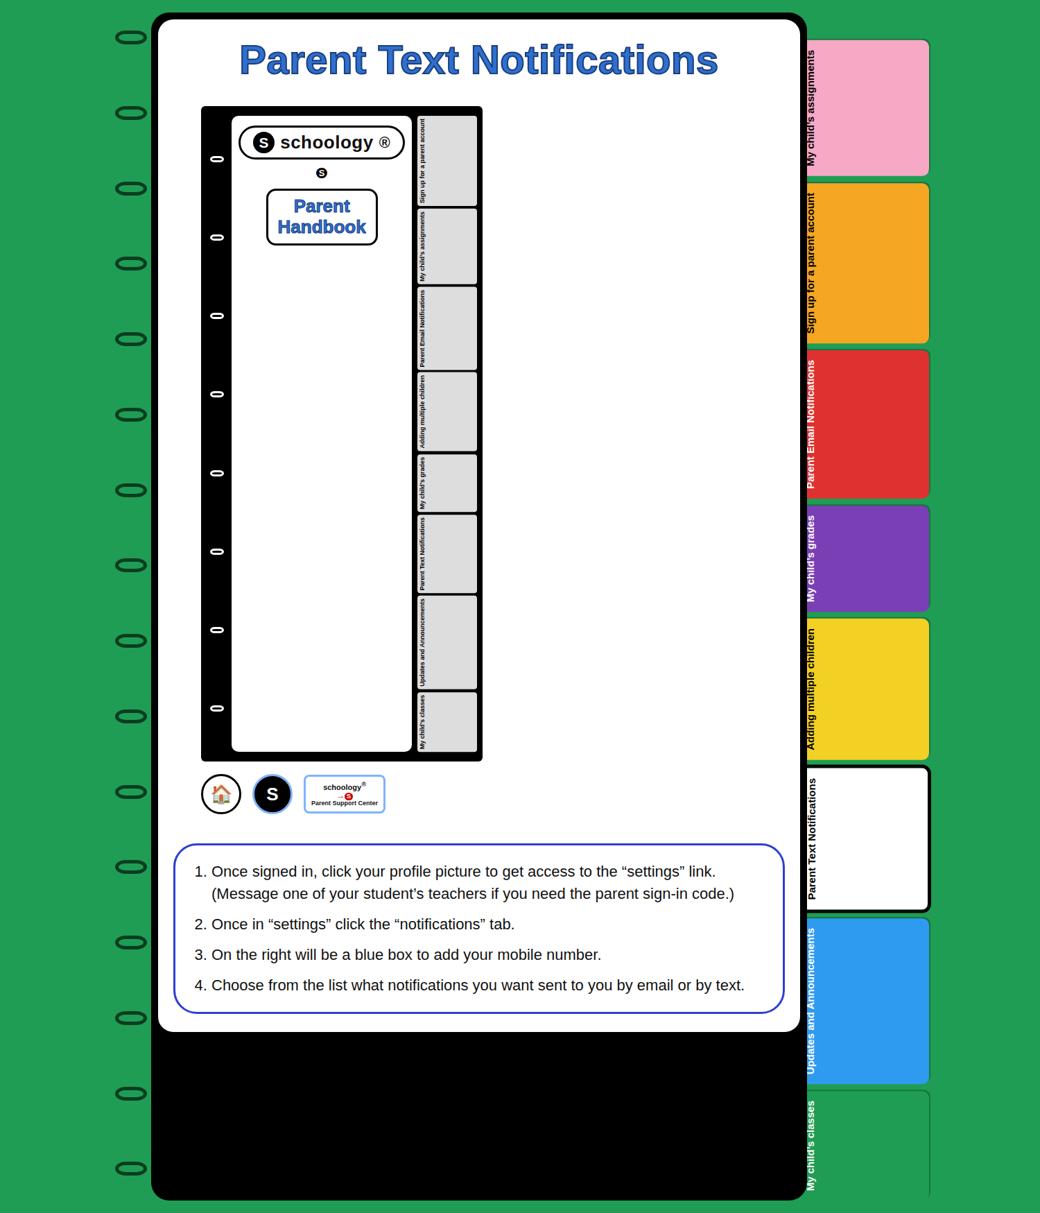Parent Text Notifications
S schoology®
S
Parent
Handbook
Sign up for a parent account My child’s assignments Parent Email Notifications Adding multiple children My child’s grades Parent Text Notifications Updates and Announcements My child’s classes
🏠 S
schoology®
→S
Parent Support Center
Once signed in, click your profile picture to get access to the “settings” link. (Message one of your student’s teachers if you need the parent sign-in code.)
Once in “settings” click the “notifications” tab.
On the right will be a blue box to add your mobile number.
Choose from the list what notifications you want sent to you by email or by text.
My child’s assignments Sign up for a parent account Parent Email Notifications My child’s grades Adding multiple children Parent Text Notifications Updates and Announcements My child’s classes